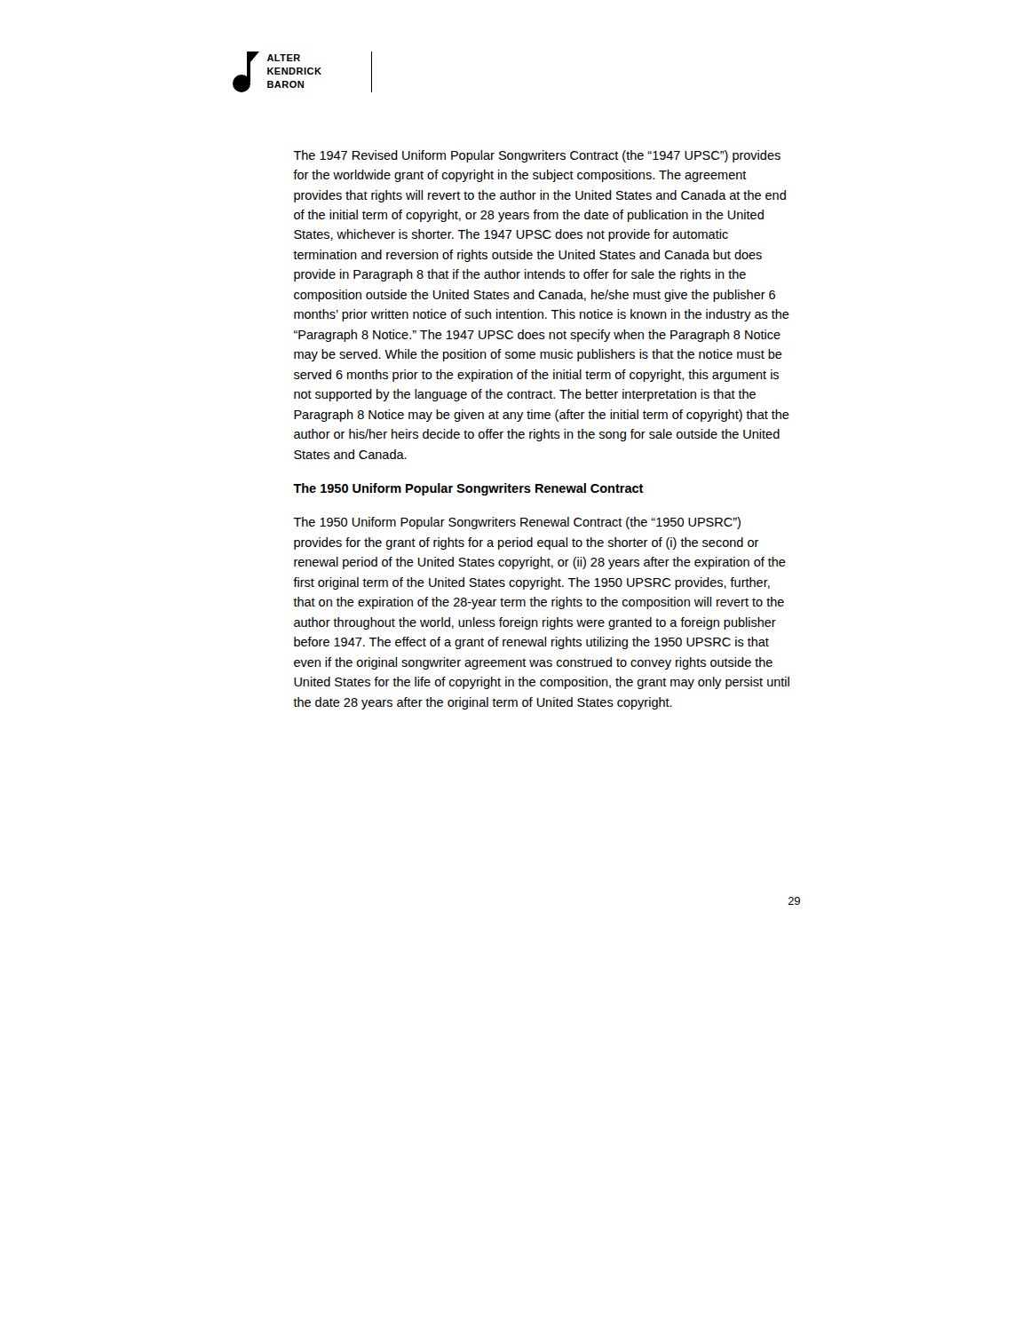ALTER
KENDRICK
BARON
The 1947 Revised Uniform Popular Songwriters Contract (the “1947 UPSC”) provides for the worldwide grant of copyright in the subject compositions. The agreement provides that rights will revert to the author in the United States and Canada at the end of the initial term of copyright, or 28 years from the date of publication in the United States, whichever is shorter. The 1947 UPSC does not provide for automatic termination and reversion of rights outside the United States and Canada but does provide in Paragraph 8 that if the author intends to offer for sale the rights in the composition outside the United States and Canada, he/she must give the publisher 6 months’ prior written notice of such intention. This notice is known in the industry as the “Paragraph 8 Notice.” The 1947 UPSC does not specify when the Paragraph 8 Notice may be served. While the position of some music publishers is that the notice must be served 6 months prior to the expiration of the initial term of copyright, this argument is not supported by the language of the contract. The better interpretation is that the Paragraph 8 Notice may be given at any time (after the initial term of copyright) that the author or his/her heirs decide to offer the rights in the song for sale outside the United States and Canada.
The 1950 Uniform Popular Songwriters Renewal Contract
The 1950 Uniform Popular Songwriters Renewal Contract (the “1950 UPSRC”) provides for the grant of rights for a period equal to the shorter of (i) the second or renewal period of the United States copyright, or (ii) 28 years after the expiration of the first original term of the United States copyright. The 1950 UPSRC provides, further, that on the expiration of the 28-year term the rights to the composition will revert to the author throughout the world, unless foreign rights were granted to a foreign publisher before 1947. The effect of a grant of renewal rights utilizing the 1950 UPSRC is that even if the original songwriter agreement was construed to convey rights outside the United States for the life of copyright in the composition, the grant may only persist until the date 28 years after the original term of United States copyright.
29